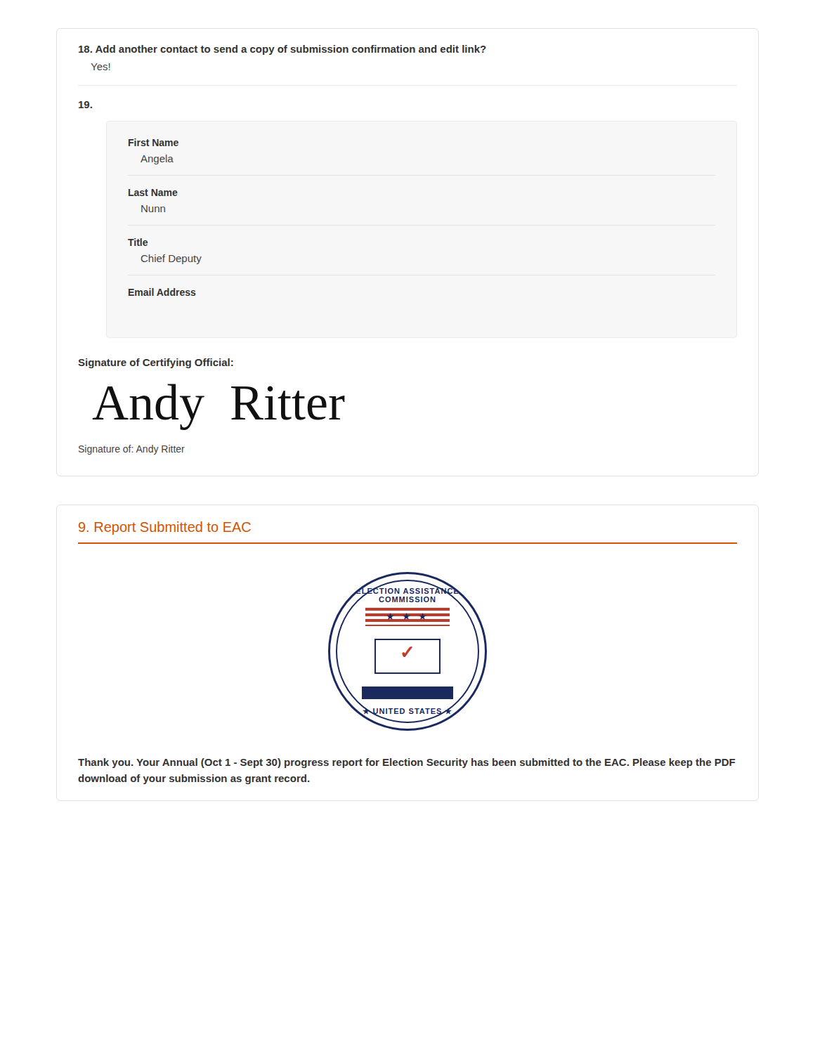18. Add another contact to send a copy of submission confirmation and edit link?
Yes!
19.
First Name
Angela
Last Name
Nunn
Title
Chief Deputy
Email Address
Signature of Certifying Official:
Andy Ritter
Signature of: Andy Ritter
9. Report Submitted to EAC
ELECTION ASSISTANCE COMMISSION
★ ★ ★
✓
★ UNITED STATES ★
Thank you. Your Annual (Oct 1 - Sept 30) progress report for Election Security has been submitted to the EAC. Please keep the PDF download of your submission as grant record.